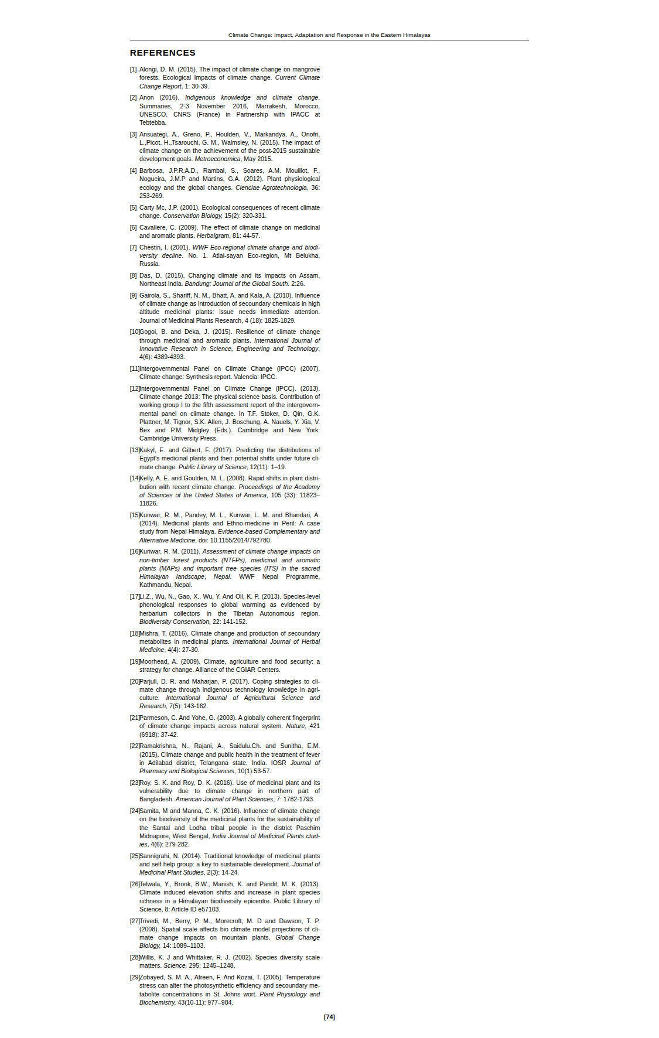Climate Change: Impact, Adaptation and Response in the Eastern Himalayas
REFERENCES
[1] Alongi, D. M. (2015). The impact of climate change on mangrove forests. Ecological Impacts of climate change. Current Climate Change Report, 1: 30-39.
[2] Anon (2016). Indigenous knowledge and climate change. Summaries, 2-3 November 2016, Marrakesh, Morocco, UNESCO, CNRS (France) in Partnership with IPACC at Tebtebba.
[3] Ansuategi, A., Greno, P., Houlden, V., Markandya, A., Onofri, L.,Picot, H.,Tsarouchi, G. M., Walmsley, N. (2015). The impact of climate change on the achievement of the post-2015 sustainable development goals. Metroeconomica, May 2015.
[4] Barbosa, J.P.R.A.D., Rambal, S., Soares, A.M. Mouillot, F., Nogueira, J.M.P and Martins, G.A. (2012). Plant physiological ecology and the global changes. Cienciae Agrotechnologia, 36: 253-269.
[5] Carty Mc, J.P. (2001). Ecological consequences of recent climate change. Conservation Biology, 15(2): 320-331.
[6] Cavaliere, C. (2009). The effect of climate change on medicinal and aromatic plants. Herbalgram, 81: 44-57.
[7] Chestin, I. (2001). WWF Eco-regional climate change and biodiversity decline. No. 1. Atlai-sayan Eco-region, Mt Belukha, Russia.
[8] Das, D. (2015). Changing climate and its impacts on Assam, Northeast India. Bandung: Journal of the Global South. 2:26.
[9] Gairola, S., Shariff, N. M., Bhatt, A. and Kala, A. (2010). Influence of climate change as introduction of secoundary chemicals in high altitude medicinal plants: issue needs immediate attention. Journal of Medicinal Plants Research, 4 (18): 1825-1829.
[10] Gogoi, B. and Deka, J. (2015). Resilience of climate change through medicinal and aromatic plants. International Journal of Innovative Research in Science, Engineering and Technology, 4(6): 4389-4393.
[11] Intergovernmental Panel on Climate Change (IPCC) (2007). Climate change: Synthesis report. Valencia: IPCC.
[12] Intergovernmental Panel on Climate Change (IPCC). (2013). Climate change 2013: The physical science basis. Contribution of working group I to the fifth assessment report of the intergovernmental panel on climate change. In T.F. Stoker, D. Qin, G.K. Plattner, M. Tignor, S.K. Allen, J. Boschung, A. Nauels, Y. Xia, V. Bex and P.M. Midgley (Eds.). Cambridge and New York: Cambridge University Press.
[13] Kakyl, E. and Gilbert, F. (2017). Predicting the distributions of Egypt's medicinal plants and their potential shifts under future climate change. Public Library of Science, 12(11): 1–19.
[14] Kelly, A. E. and Goulden, M. L. (2008). Rapid shifts in plant distribution with recent climate change. Proceedings of the Academy of Sciences of the United States of America, 105 (33): 11823–11826.
[15] Kunwar, R. M., Pandey, M. L., Kunwar, L. M. and Bhandari, A. (2014). Medicinal plants and Ethno-medicine in Peril: A case study from Nepal Himalaya. Evidence-based Complementary and Alternative Medicine, doi: 10.1155/2014/792780.
[16] Kuriwar, R. M. (2011). Assessment of climate change impacts on non-timber forest products (NTFPs), medicinal and aromatic plants (MAPs) and important tree species (ITS) in the sacred Himalayan landscape, Nepal. WWF Nepal Programme, Kathmandu, Nepal.
[17] Li.Z., Wu, N., Gao, X., Wu, Y. And Oli, K. P. (2013). Species-level phonological responses to global warming as evidenced by herbarium collectors in the Tibetan Autonomous region. Biodiversity Conservation, 22: 141-152.
[18] Mishra, T. (2016). Climate change and production of secoundary metabolites in medicinal plants. International Journal of Herbal Medicine, 4(4): 27-30.
[19] Moorhead, A. (2009). Climate, agriculture and food security: a strategy for change. Alliance of the CGIAR Centers.
[20] Parjuli, D. R. and Maharjan, P. (2017). Coping strategies to climate change through indigenous technology knowledge in agriculture. International Journal of Agricultural Science and Research, 7(5): 143-162.
[21] Parmeson, C. And Yohe, G. (2003). A globally coherent fingerprint of climate change impacts across natural system. Nature, 421 (6918): 37-42.
[22] Ramakrishna, N., Rajani, A., Saidulu.Ch. and Sunitha, E.M. (2015). Climate change and public health in the treatment of fever in Adilabad district, Telangana state, India. IOSR Journal of Pharmacy and Biological Sciences, 10(1):53-57.
[23] Roy, S. K. and Roy, D. K. (2016). Use of medicinal plant and its vulnerability due to climate change in northern part of Bangladesh. American Journal of Plant Sciences, 7: 1782-1793.
[24] Samita, M and Manna, C. K. (2016). Influence of climate change on the biodiversity of the medicinal plants for the sustainability of the Santal and Lodha tribal people in the district Paschim Midnapore, West Bengal, India Journal of Medicinal Plants ctudies, 4(6): 279-282.
[25] Sannigrahi, N. (2014). Traditional knowledge of medicinal plants and self help group: a key to sustainable development. Journal of Medicinal Plant Studies, 2(3): 14-24.
[26] Telwala, Y., Brook, B.W., Manish, K. and Pandit, M. K. (2013). Climate induced elevation shifts and increase in plant species richness in a Himalayan biodiversity epicentre. Public Library of Science, 8: Article ID e57103.
[27] Trivedi, M., Berry, P. M., Morecroft, M. D and Dawson, T. P. (2008). Spatial scale affects bio climate model projections of climate change impacts on mountain plants. Global Change Biology, 14: 1089–1103.
[28] Willis, K. J and Whittaker, R. J. (2002). Species diversity scale matters. Science, 295: 1245–1248.
[29] Zobayed, S. M. A., Afreen, F. And Kozai, T. (2005). Temperature stress can alter the photosynthetic efficiency and secoundary metabolite concentrations in St. Johns wort. Plant Physiology and Biochemistry, 43(10-11): 977–984.
[74]